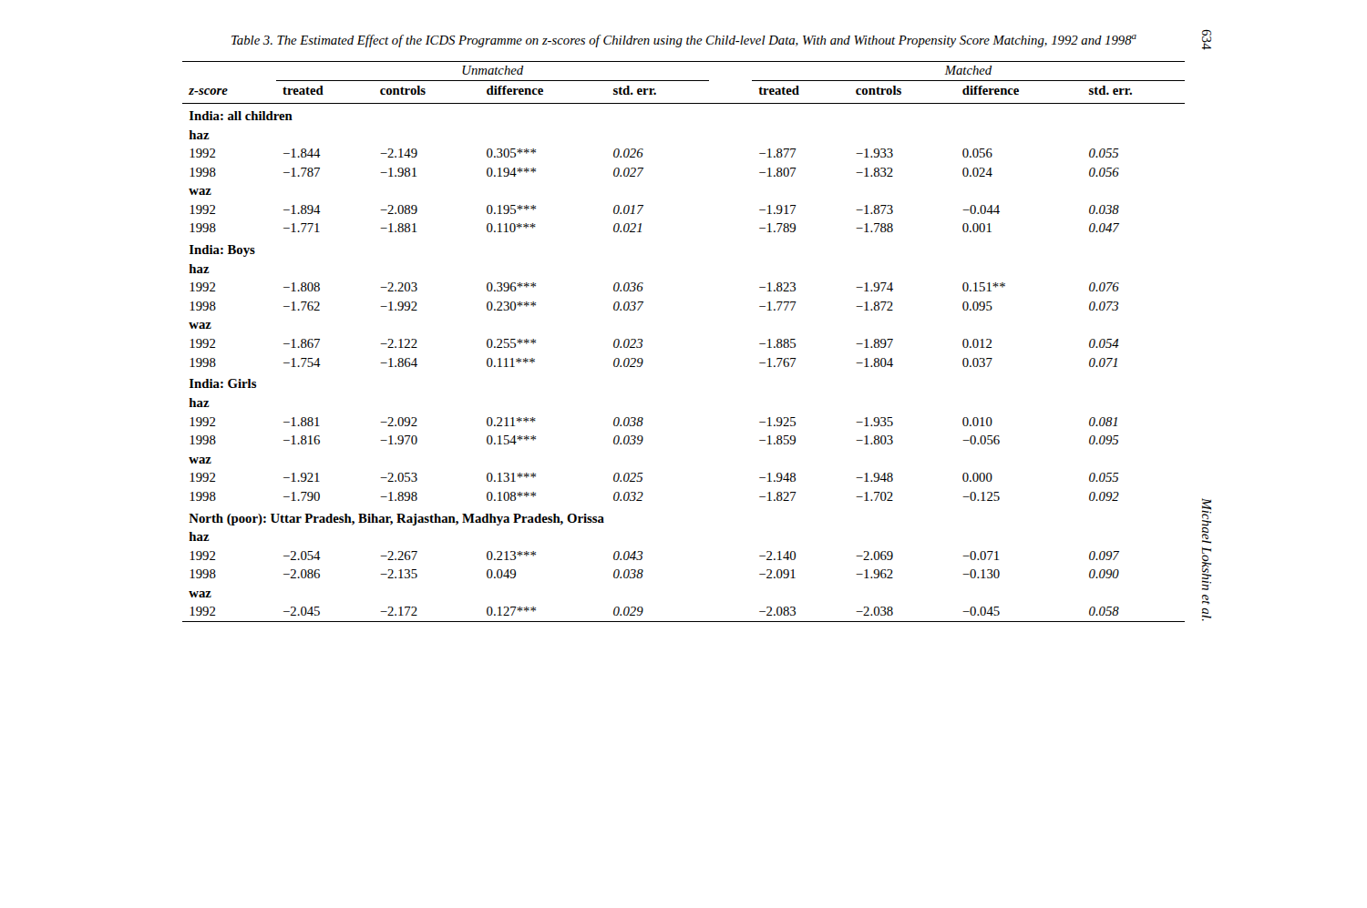634
Michael Lokshin et al.
Table 3. The Estimated Effect of the ICDS Programme on z-scores of Children using the Child-level Data, With and Without Propensity Score Matching, 1992 and 1998 a
| z-score | Unmatched | | Matched |
| --- | --- | --- | --- |
| treated | controls | difference | std. err. | treated | controls | difference | std. err. |
| India: all children |
| haz |
| 1992 | −1.844 | −2.149 | 0.305*** | 0.026 | | −1.877 | −1.933 | 0.056 | 0.055 |
| 1998 | −1.787 | −1.981 | 0.194*** | 0.027 | | −1.807 | −1.832 | 0.024 | 0.056 |
| waz |
| 1992 | −1.894 | −2.089 | 0.195*** | 0.017 | | −1.917 | −1.873 | −0.044 | 0.038 |
| 1998 | −1.771 | −1.881 | 0.110*** | 0.021 | | −1.789 | −1.788 | 0.001 | 0.047 |
| India: Boys |
| haz |
| 1992 | −1.808 | −2.203 | 0.396*** | 0.036 | | −1.823 | −1.974 | 0.151** | 0.076 |
| 1998 | −1.762 | −1.992 | 0.230*** | 0.037 | | −1.777 | −1.872 | 0.095 | 0.073 |
| waz |
| 1992 | −1.867 | −2.122 | 0.255*** | 0.023 | | −1.885 | −1.897 | 0.012 | 0.054 |
| 1998 | −1.754 | −1.864 | 0.111*** | 0.029 | | −1.767 | −1.804 | 0.037 | 0.071 |
| India: Girls |
| haz |
| 1992 | −1.881 | −2.092 | 0.211*** | 0.038 | | −1.925 | −1.935 | 0.010 | 0.081 |
| 1998 | −1.816 | −1.970 | 0.154*** | 0.039 | | −1.859 | −1.803 | −0.056 | 0.095 |
| waz |
| 1992 | −1.921 | −2.053 | 0.131*** | 0.025 | | −1.948 | −1.948 | 0.000 | 0.055 |
| 1998 | −1.790 | −1.898 | 0.108*** | 0.032 | | −1.827 | −1.702 | −0.125 | 0.092 |
| North (poor): Uttar Pradesh, Bihar, Rajasthan, Madhya Pradesh, Orissa |
| haz |
| 1992 | −2.054 | −2.267 | 0.213*** | 0.043 | | −2.140 | −2.069 | −0.071 | 0.097 |
| 1998 | −2.086 | −2.135 | 0.049 | 0.038 | | −2.091 | −1.962 | −0.130 | 0.090 |
| waz |
| 1992 | −2.045 | −2.172 | 0.127*** | 0.029 | | −2.083 | −2.038 | −0.045 | 0.058 |